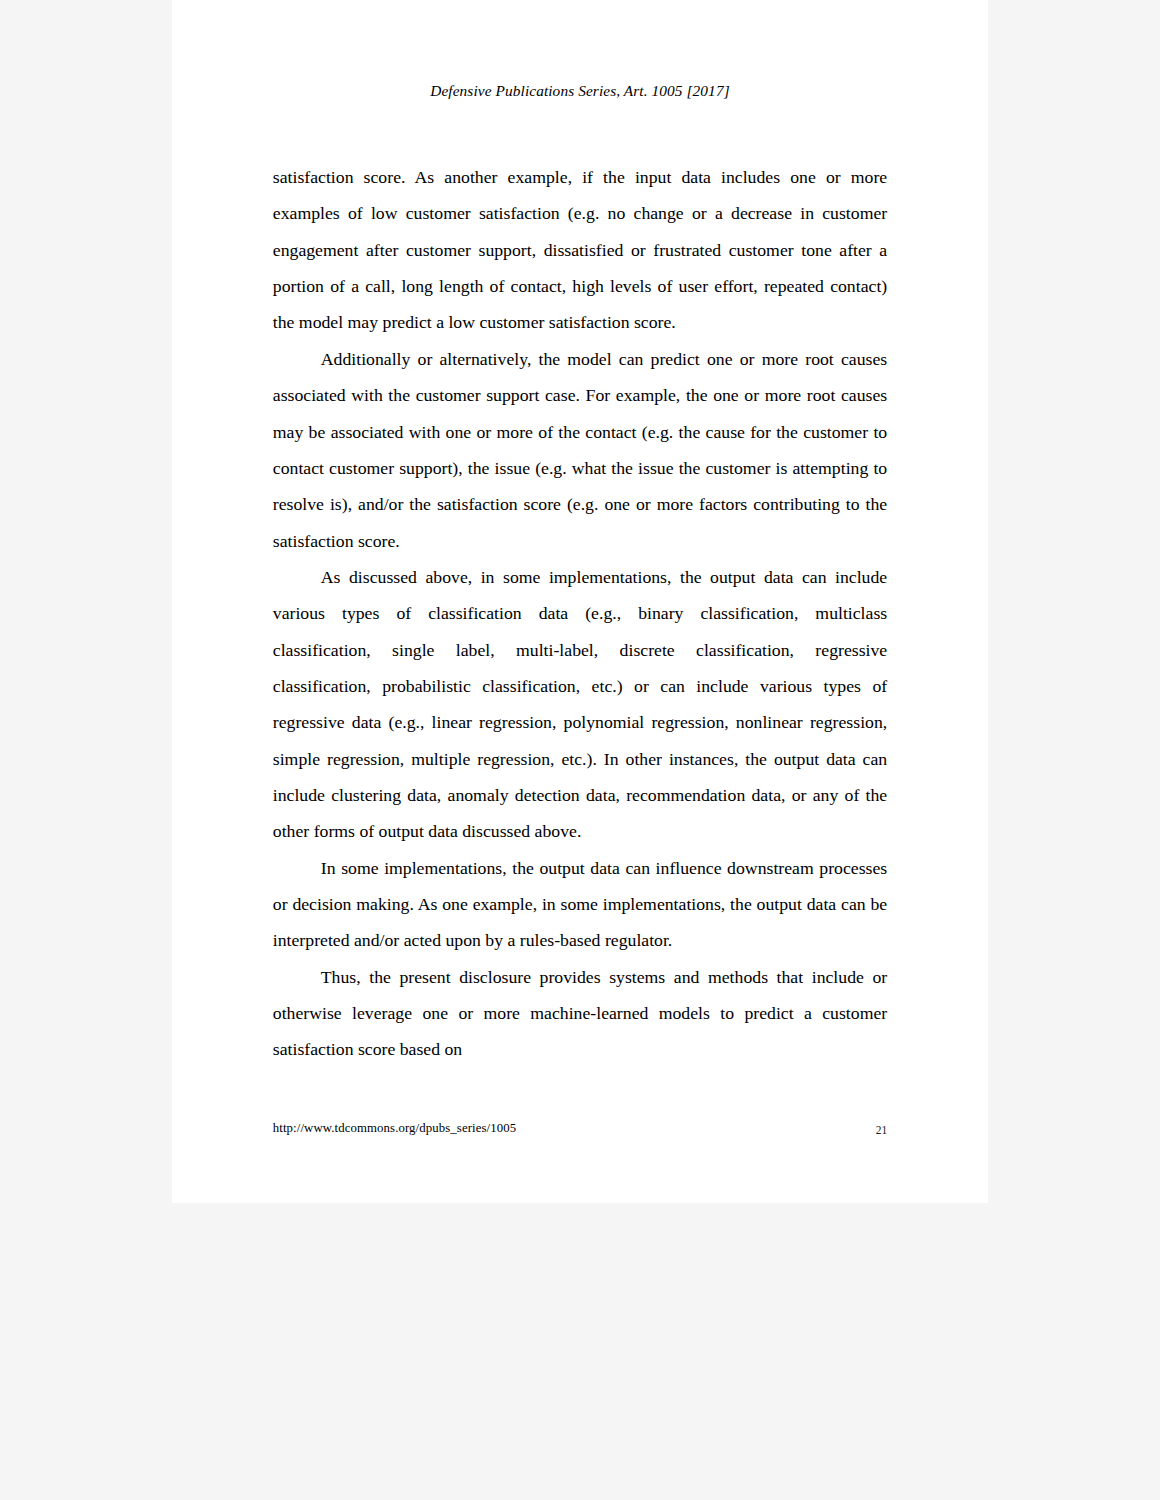Defensive Publications Series, Art. 1005 [2017]
satisfaction score. As another example, if the input data includes one or more examples of low customer satisfaction (e.g. no change or a decrease in customer engagement after customer support, dissatisfied or frustrated customer tone after a portion of a call, long length of contact, high levels of user effort, repeated contact) the model may predict a low customer satisfaction score.
Additionally or alternatively, the model can predict one or more root causes associated with the customer support case. For example, the one or more root causes may be associated with one or more of the contact (e.g. the cause for the customer to contact customer support), the issue (e.g. what the issue the customer is attempting to resolve is), and/or the satisfaction score (e.g. one or more factors contributing to the satisfaction score.
As discussed above, in some implementations, the output data can include various types of classification data (e.g., binary classification, multiclass classification, single label, multi-label, discrete classification, regressive classification, probabilistic classification, etc.) or can include various types of regressive data (e.g., linear regression, polynomial regression, nonlinear regression, simple regression, multiple regression, etc.). In other instances, the output data can include clustering data, anomaly detection data, recommendation data, or any of the other forms of output data discussed above.
In some implementations, the output data can influence downstream processes or decision making. As one example, in some implementations, the output data can be interpreted and/or acted upon by a rules-based regulator.
Thus, the present disclosure provides systems and methods that include or otherwise leverage one or more machine-learned models to predict a customer satisfaction score based on
http://www.tdcommons.org/dpubs_series/1005 21